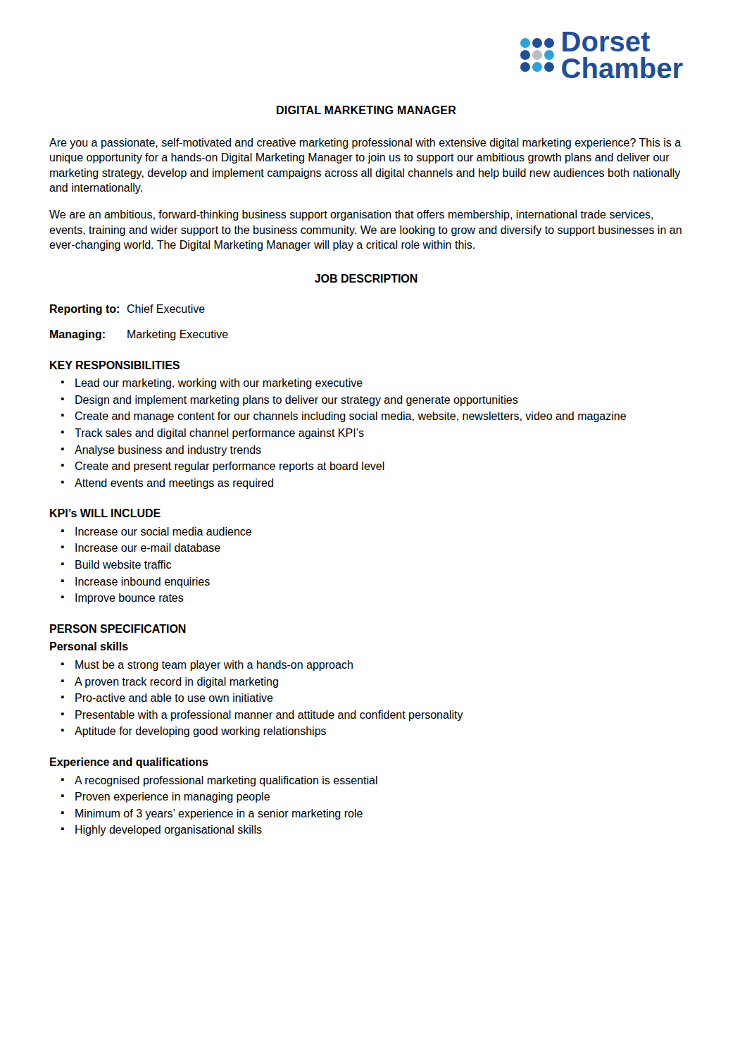Dorset
Chamber
DIGITAL MARKETING MANAGER
Are you a passionate, self-motivated and creative marketing professional with extensive digital marketing experience? This is a unique opportunity for a hands-on Digital Marketing Manager to join us to support our ambitious growth plans and deliver our marketing strategy, develop and implement campaigns across all digital channels and help build new audiences both nationally and internationally.
We are an ambitious, forward-thinking business support organisation that offers membership, international trade services, events, training and wider support to the business community. We are looking to grow and diversify to support businesses in an ever-changing world. The Digital Marketing Manager will play a critical role within this.
JOB DESCRIPTION
Reporting to: Chief Executive
Managing: Marketing Executive
KEY RESPONSIBILITIES
Lead our marketing, working with our marketing executive
Design and implement marketing plans to deliver our strategy and generate opportunities
Create and manage content for our channels including social media, website, newsletters, video and magazine
Track sales and digital channel performance against KPI’s
Analyse business and industry trends
Create and present regular performance reports at board level
Attend events and meetings as required
KPI’s WILL INCLUDE
Increase our social media audience
Increase our e-mail database
Build website traffic
Increase inbound enquiries
Improve bounce rates
PERSON SPECIFICATION
Personal skills
Must be a strong team player with a hands-on approach
A proven track record in digital marketing
Pro-active and able to use own initiative
Presentable with a professional manner and attitude and confident personality
Aptitude for developing good working relationships
Experience and qualifications
A recognised professional marketing qualification is essential
Proven experience in managing people
Minimum of 3 years’ experience in a senior marketing role
Highly developed organisational skills